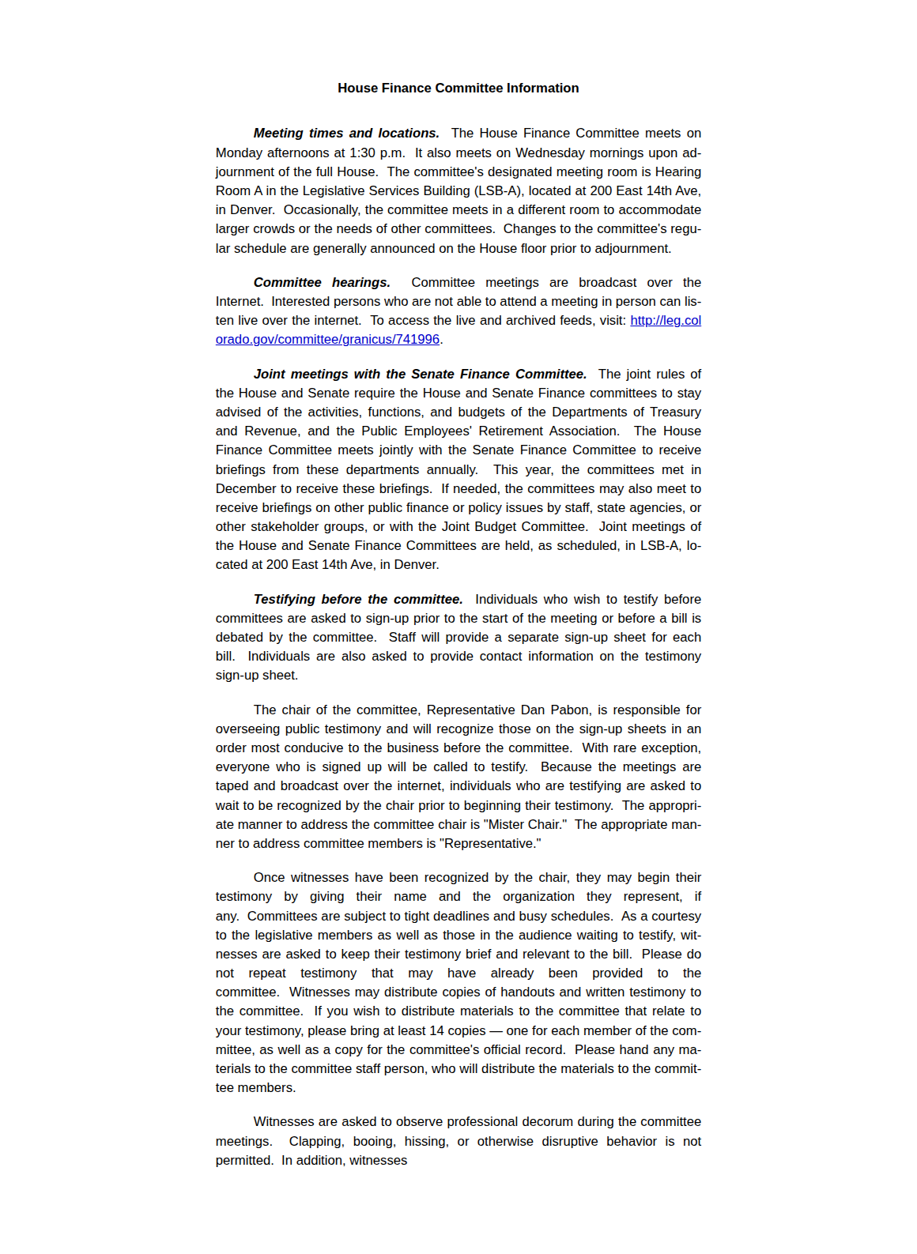House Finance Committee Information
Meeting times and locations. The House Finance Committee meets on Monday afternoons at 1:30 p.m. It also meets on Wednesday mornings upon adjournment of the full House. The committee's designated meeting room is Hearing Room A in the Legislative Services Building (LSB-A), located at 200 East 14th Ave, in Denver. Occasionally, the committee meets in a different room to accommodate larger crowds or the needs of other committees. Changes to the committee's regular schedule are generally announced on the House floor prior to adjournment.
Committee hearings. Committee meetings are broadcast over the Internet. Interested persons who are not able to attend a meeting in person can listen live over the internet. To access the live and archived feeds, visit: http://leg.colorado.gov/committee/granicus/741996.
Joint meetings with the Senate Finance Committee. The joint rules of the House and Senate require the House and Senate Finance committees to stay advised of the activities, functions, and budgets of the Departments of Treasury and Revenue, and the Public Employees' Retirement Association. The House Finance Committee meets jointly with the Senate Finance Committee to receive briefings from these departments annually. This year, the committees met in December to receive these briefings. If needed, the committees may also meet to receive briefings on other public finance or policy issues by staff, state agencies, or other stakeholder groups, or with the Joint Budget Committee. Joint meetings of the House and Senate Finance Committees are held, as scheduled, in LSB-A, located at 200 East 14th Ave, in Denver.
Testifying before the committee. Individuals who wish to testify before committees are asked to sign-up prior to the start of the meeting or before a bill is debated by the committee. Staff will provide a separate sign-up sheet for each bill. Individuals are also asked to provide contact information on the testimony sign-up sheet.
The chair of the committee, Representative Dan Pabon, is responsible for overseeing public testimony and will recognize those on the sign-up sheets in an order most conducive to the business before the committee. With rare exception, everyone who is signed up will be called to testify. Because the meetings are taped and broadcast over the internet, individuals who are testifying are asked to wait to be recognized by the chair prior to beginning their testimony. The appropriate manner to address the committee chair is "Mister Chair." The appropriate manner to address committee members is "Representative."
Once witnesses have been recognized by the chair, they may begin their testimony by giving their name and the organization they represent, if any. Committees are subject to tight deadlines and busy schedules. As a courtesy to the legislative members as well as those in the audience waiting to testify, witnesses are asked to keep their testimony brief and relevant to the bill. Please do not repeat testimony that may have already been provided to the committee. Witnesses may distribute copies of handouts and written testimony to the committee. If you wish to distribute materials to the committee that relate to your testimony, please bring at least 14 copies — one for each member of the committee, as well as a copy for the committee's official record. Please hand any materials to the committee staff person, who will distribute the materials to the committee members.
Witnesses are asked to observe professional decorum during the committee meetings. Clapping, booing, hissing, or otherwise disruptive behavior is not permitted. In addition, witnesses